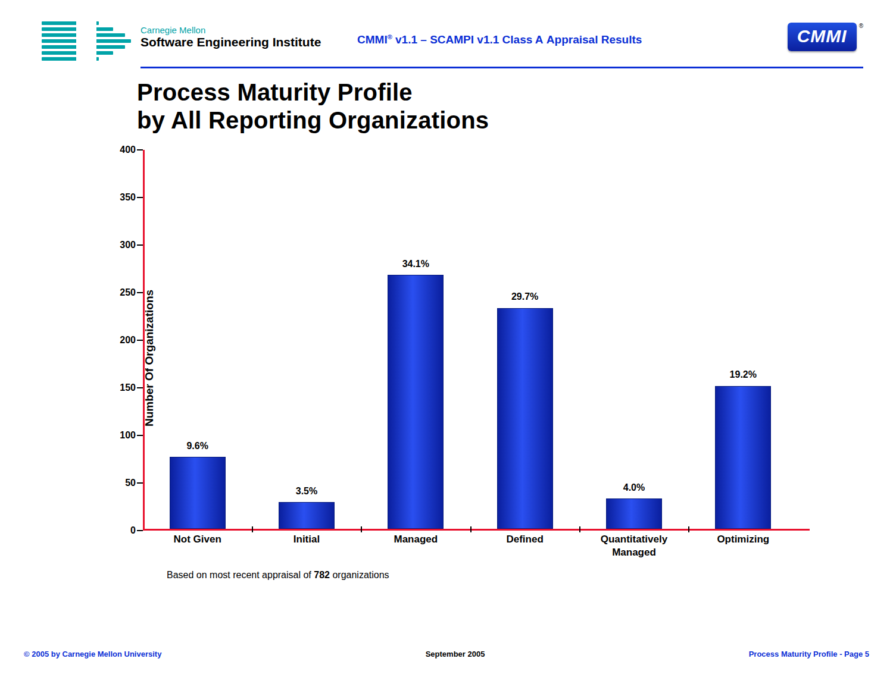Carnegie Mellon
Software Engineering Institute
CMMI® v1.1 – SCAMPI v1.1 Class A Appraisal Results
CMMI®
Process Maturity Profile
by All Reporting Organizations
Number Of Organizations
400
350
300
250
200
150
100
50
0
9.6%
3.5%
34.1%
29.7%
4.0%
19.2%
Not Given
Initial
Managed
Defined
Quantitatively
Managed
Optimizing
Based on most recent appraisal of 782 organizations
© 2005 by Carnegie Mellon University
September 2005
Process Maturity Profile - Page 5